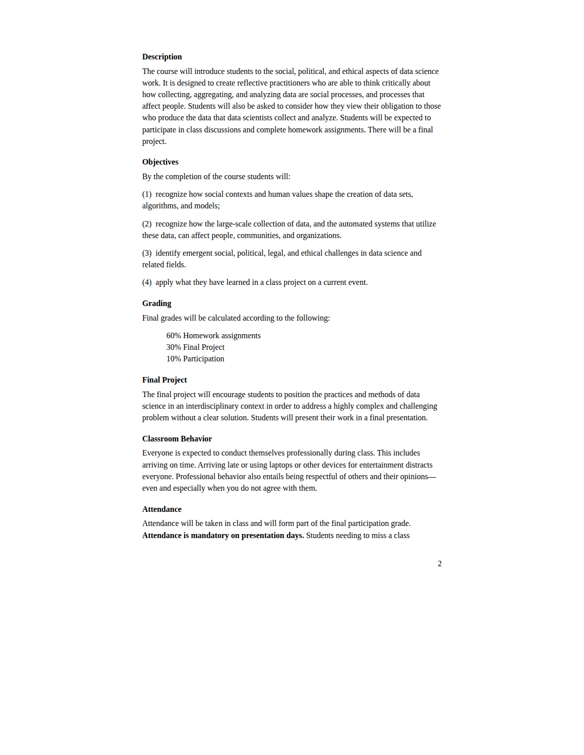Description
The course will introduce students to the social, political, and ethical aspects of data science work. It is designed to create reflective practitioners who are able to think critically about how collecting, aggregating, and analyzing data are social processes, and processes that affect people. Students will also be asked to consider how they view their obligation to those who produce the data that data scientists collect and analyze. Students will be expected to participate in class discussions and complete homework assignments. There will be a final project.
Objectives
By the completion of the course students will:
(1) recognize how social contexts and human values shape the creation of data sets, algorithms, and models;
(2) recognize how the large-scale collection of data, and the automated systems that utilize these data, can affect people, communities, and organizations.
(3) identify emergent social, political, legal, and ethical challenges in data science and related fields.
(4) apply what they have learned in a class project on a current event.
Grading
Final grades will be calculated according to the following:
60% Homework assignments
30% Final Project
10% Participation
Final Project
The final project will encourage students to position the practices and methods of data science in an interdisciplinary context in order to address a highly complex and challenging problem without a clear solution. Students will present their work in a final presentation.
Classroom Behavior
Everyone is expected to conduct themselves professionally during class. This includes arriving on time. Arriving late or using laptops or other devices for entertainment distracts everyone. Professional behavior also entails being respectful of others and their opinions—even and especially when you do not agree with them.
Attendance
Attendance will be taken in class and will form part of the final participation grade. Attendance is mandatory on presentation days. Students needing to miss a class
2